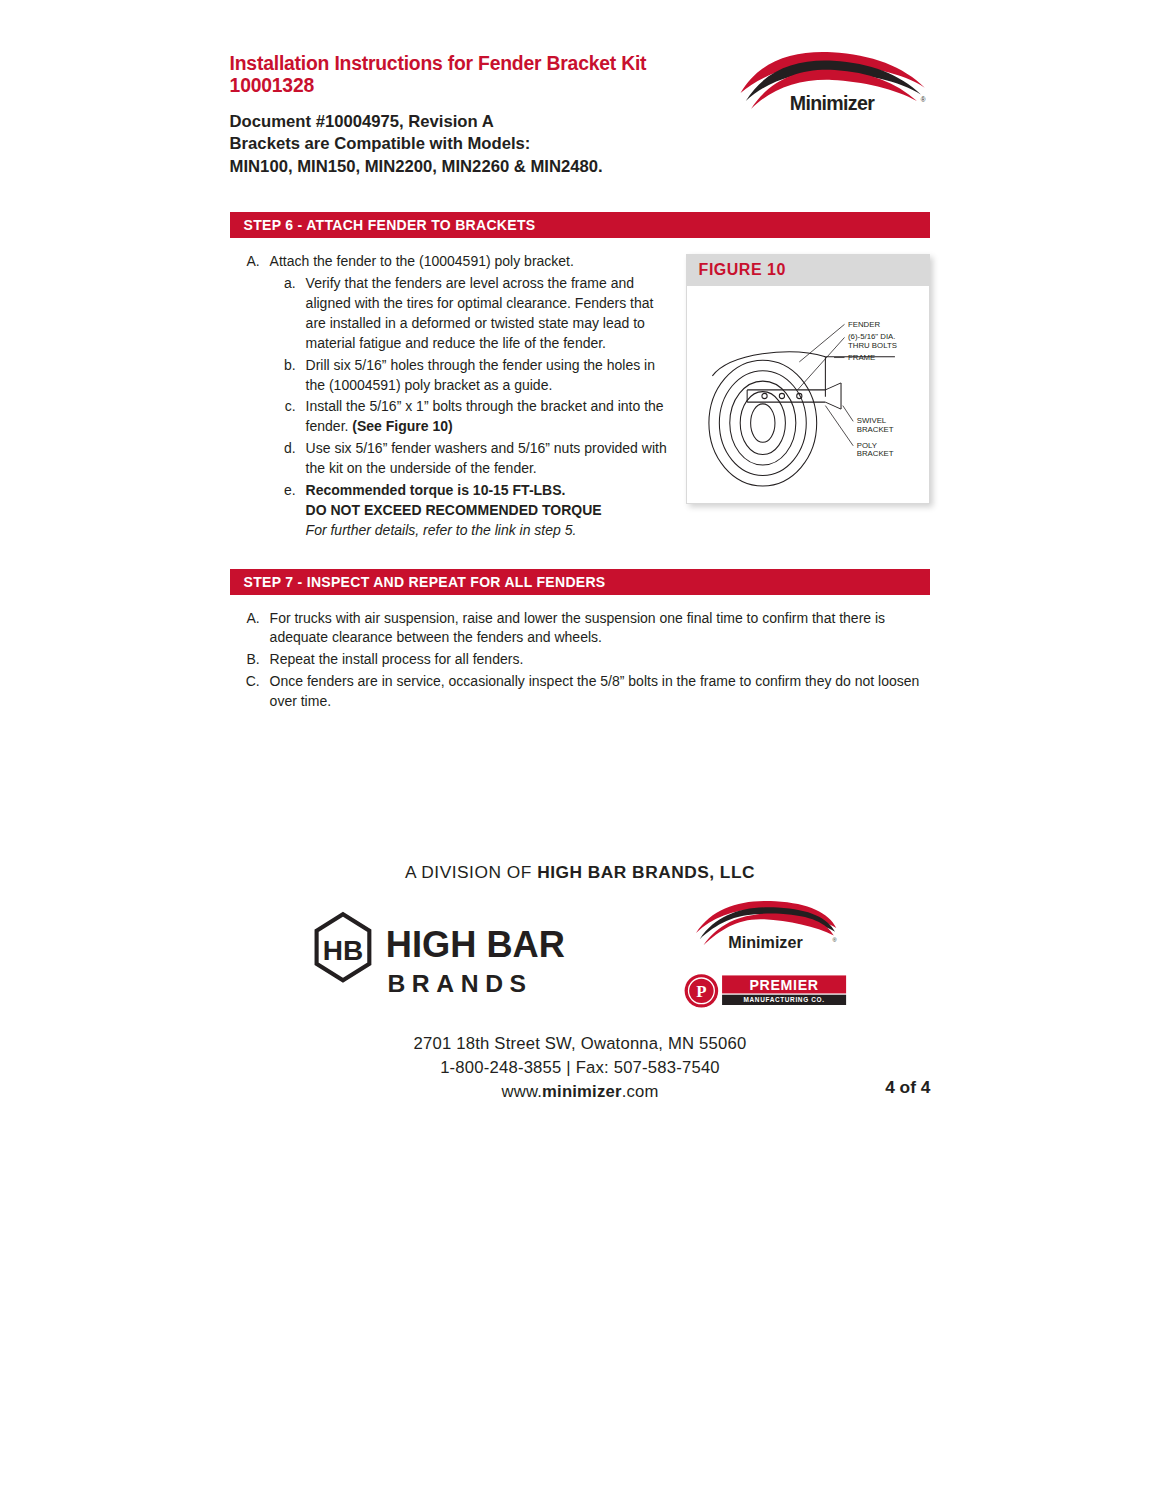Installation Instructions for Fender Bracket Kit 10001328
Document #10004975, Revision A
Brackets are Compatible with Models:
MIN100, MIN150, MIN2200, MIN2260 & MIN2480.
STEP 6 - ATTACH FENDER TO BRACKETS
Attach the fender to the (10004591) poly bracket.
Verify that the fenders are level across the frame and aligned with the tires for optimal clearance. Fenders that are installed in a deformed or twisted state may lead to material fatigue and reduce the life of the fender.
Drill six 5/16” holes through the fender using the holes in the (10004591) poly bracket as a guide.
Install the 5/16” x 1” bolts through the bracket and into the fender. (See Figure 10)
Use six 5/16” fender washers and 5/16” nuts provided with the kit on the underside of the fender.
Recommended torque is 10-15 FT-LBS.
DO NOT EXCEED RECOMMENDED TORQUE
For further details, refer to the link in step 5.
FIGURE 10
STEP 7 - INSPECT AND REPEAT FOR ALL FENDERS
For trucks with air suspension, raise and lower the suspension one final time to confirm that there is adequate clearance between the fenders and wheels.
Repeat the install process for all fenders.
Once fenders are in service, occasionally inspect the 5/8” bolts in the frame to confirm they do not loosen over time.
A DIVISION OF HIGH BAR BRANDS, LLC
2701 18th Street SW, Owatonna, MN 55060
1-800-248-3855 | Fax: 507-583-7540
www.minimizer.com
4 of 4